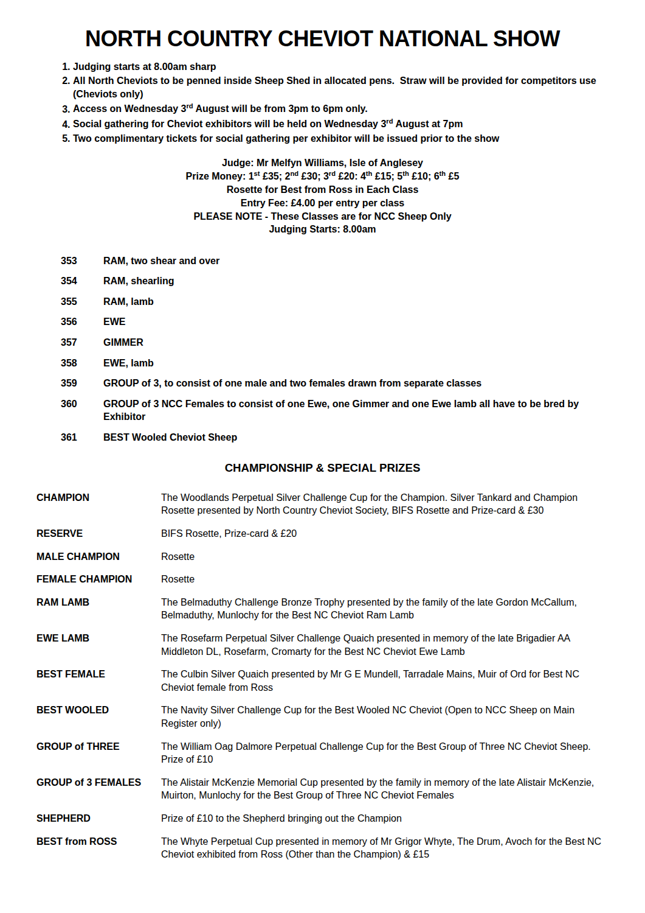NORTH COUNTRY CHEVIOT NATIONAL SHOW
Judging starts at 8.00am sharp
All North Cheviots to be penned inside Sheep Shed in allocated pens. Straw will be provided for competitors use (Cheviots only)
Access on Wednesday 3rd August will be from 3pm to 6pm only.
Social gathering for Cheviot exhibitors will be held on Wednesday 3rd August at 7pm
Two complimentary tickets for social gathering per exhibitor will be issued prior to the show
Judge: Mr Melfyn Williams, Isle of Anglesey
Prize Money: 1st £35; 2nd £30; 3rd £20: 4th £15; 5th £10; 6th £5
Rosette for Best from Ross in Each Class
Entry Fee: £4.00 per entry per class
PLEASE NOTE - These Classes are for NCC Sheep Only
Judging Starts: 8.00am
| 353 | RAM, two shear and over |
| 354 | RAM, shearling |
| 355 | RAM, lamb |
| 356 | EWE |
| 357 | GIMMER |
| 358 | EWE, lamb |
| 359 | GROUP of 3, to consist of one male and two females drawn from separate classes |
| 360 | GROUP of 3 NCC Females to consist of one Ewe, one Gimmer and one Ewe lamb all have to be bred by Exhibitor |
| 361 | BEST Wooled Cheviot Sheep |
CHAMPIONSHIP & SPECIAL PRIZES
| CHAMPION | The Woodlands Perpetual Silver Challenge Cup for the Champion. Silver Tankard and Champion Rosette presented by North Country Cheviot Society, BIFS Rosette and Prize-card & £30 |
| RESERVE | BIFS Rosette, Prize-card & £20 |
| MALE CHAMPION | Rosette |
| FEMALE CHAMPION | Rosette |
| RAM LAMB | The Belmaduthy Challenge Bronze Trophy presented by the family of the late Gordon McCallum, Belmaduthy, Munlochy for the Best NC Cheviot Ram Lamb |
| EWE LAMB | The Rosefarm Perpetual Silver Challenge Quaich presented in memory of the late Brigadier AA Middleton DL, Rosefarm, Cromarty for the Best NC Cheviot Ewe Lamb |
| BEST FEMALE | The Culbin Silver Quaich presented by Mr G E Mundell, Tarradale Mains, Muir of Ord for Best NC Cheviot female from Ross |
| BEST WOOLED | The Navity Silver Challenge Cup for the Best Wooled NC Cheviot (Open to NCC Sheep on Main Register only) |
| GROUP of THREE | The William Oag Dalmore Perpetual Challenge Cup for the Best Group of Three NC Cheviot Sheep. Prize of £10 |
| GROUP of 3 FEMALES | The Alistair McKenzie Memorial Cup presented by the family in memory of the late Alistair McKenzie, Muirton, Munlochy for the Best Group of Three NC Cheviot Females |
| SHEPHERD | Prize of £10 to the Shepherd bringing out the Champion |
| BEST from ROSS | The Whyte Perpetual Cup presented in memory of Mr Grigor Whyte, The Drum, Avoch for the Best NC Cheviot exhibited from Ross (Other than the Champion) & £15 |